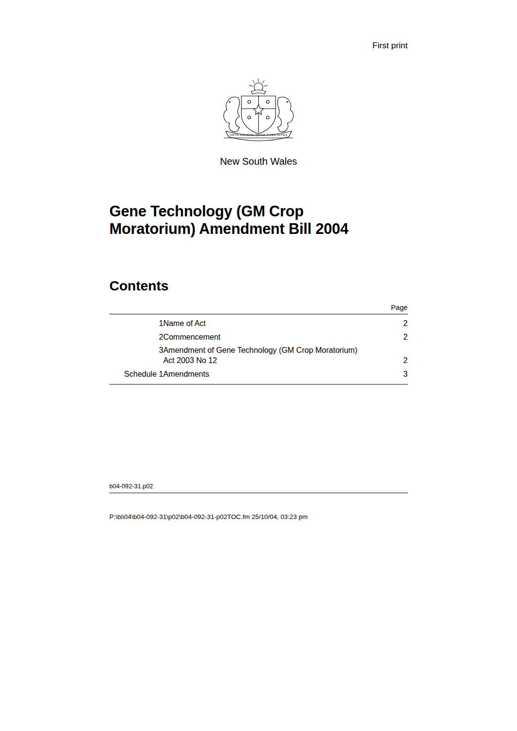First print
ORTA RECENS QUAM PURA NITES
New South Wales
Gene Technology (GM Crop
Moratorium) Amendment Bill 2004
Contents
Page
| 1 | Name of Act | 2 |
| 2 | Commencement | 2 |
| 3 | Amendment of Gene Technology (GM Crop Moratorium) Act 2003 No 12 | 2 |
| Schedule 1 | Amendments | 3 |
b04-092-31.p02
P:\bi\04\b04-092-31\p02\b04-092-31-p02TOC.fm 25/10/04, 03:23 pm